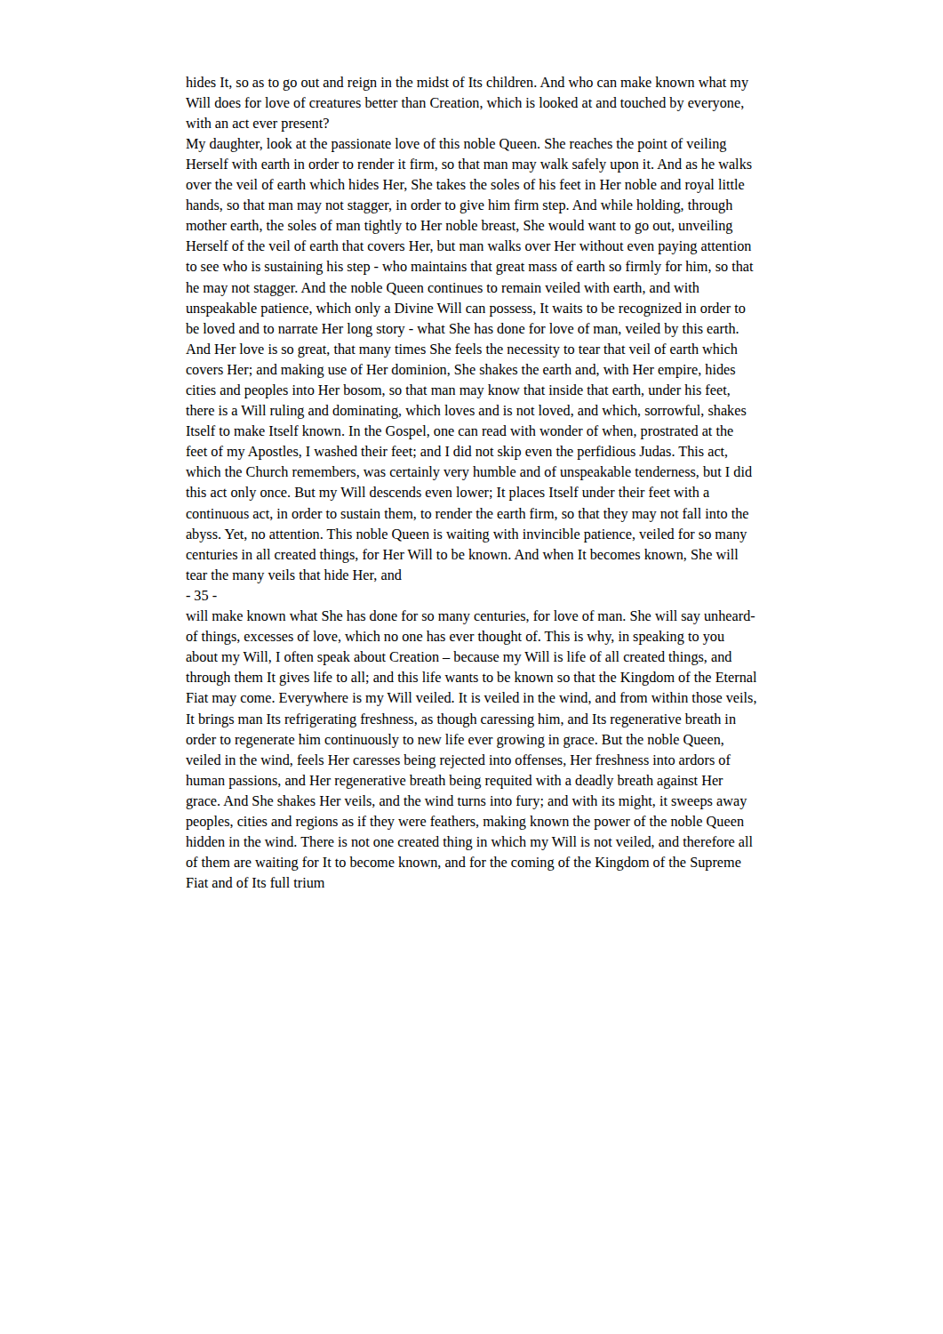hides It, so as to go out and reign in the midst of Its children. And who can make known what my Will does for love of creatures better than Creation, which is looked at and touched by everyone, with an act ever present?
My daughter, look at the passionate love of this noble Queen. She reaches the point of veiling Herself with earth in order to render it firm, so that man may walk safely upon it. And as he walks over the veil of earth which hides Her, She takes the soles of his feet in Her noble and royal little hands, so that man may not stagger, in order to give him firm step. And while holding, through mother earth, the soles of man tightly to Her noble breast, She would want to go out, unveiling Herself of the veil of earth that covers Her, but man walks over Her without even paying attention to see who is sustaining his step - who maintains that great mass of earth so firmly for him, so that he may not stagger. And the noble Queen continues to remain veiled with earth, and with unspeakable patience, which only a Divine Will can possess, It waits to be recognized in order to be loved and to narrate Her long story - what She has done for love of man, veiled by this earth. And Her love is so great, that many times She feels the necessity to tear that veil of earth which covers Her; and making use of Her dominion, She shakes the earth and, with Her empire, hides cities and peoples into Her bosom, so that man may know that inside that earth, under his feet, there is a Will ruling and dominating, which loves and is not loved, and which, sorrowful, shakes Itself to make Itself known. In the Gospel, one can read with wonder of when, prostrated at the feet of my Apostles, I washed their feet; and I did not skip even the perfidious Judas. This act, which the Church remembers, was certainly very humble and of unspeakable tenderness, but I did this act only once. But my Will descends even lower; It places Itself under their feet with a continuous act, in order to sustain them, to render the earth firm, so that they may not fall into the abyss. Yet, no attention. This noble Queen is waiting with invincible patience, veiled for so many centuries in all created things, for Her Will to be known. And when It becomes known, She will tear the many veils that hide Her, and
- 35 -
will make known what She has done for so many centuries, for love of man. She will say unheard-of things, excesses of love, which no one has ever thought of. This is why, in speaking to you about my Will, I often speak about Creation – because my Will is life of all created things, and through them It gives life to all; and this life wants to be known so that the Kingdom of the Eternal Fiat may come. Everywhere is my Will veiled. It is veiled in the wind, and from within those veils, It brings man Its refrigerating freshness, as though caressing him, and Its regenerative breath in order to regenerate him continuously to new life ever growing in grace. But the noble Queen, veiled in the wind, feels Her caresses being rejected into offenses, Her freshness into ardors of human passions, and Her regenerative breath being requited with a deadly breath against Her grace. And She shakes Her veils, and the wind turns into fury; and with its might, it sweeps away peoples, cities and regions as if they were feathers, making known the power of the noble Queen hidden in the wind. There is not one created thing in which my Will is not veiled, and therefore all of them are waiting for It to become known, and for the coming of the Kingdom of the Supreme Fiat and of Its full trium